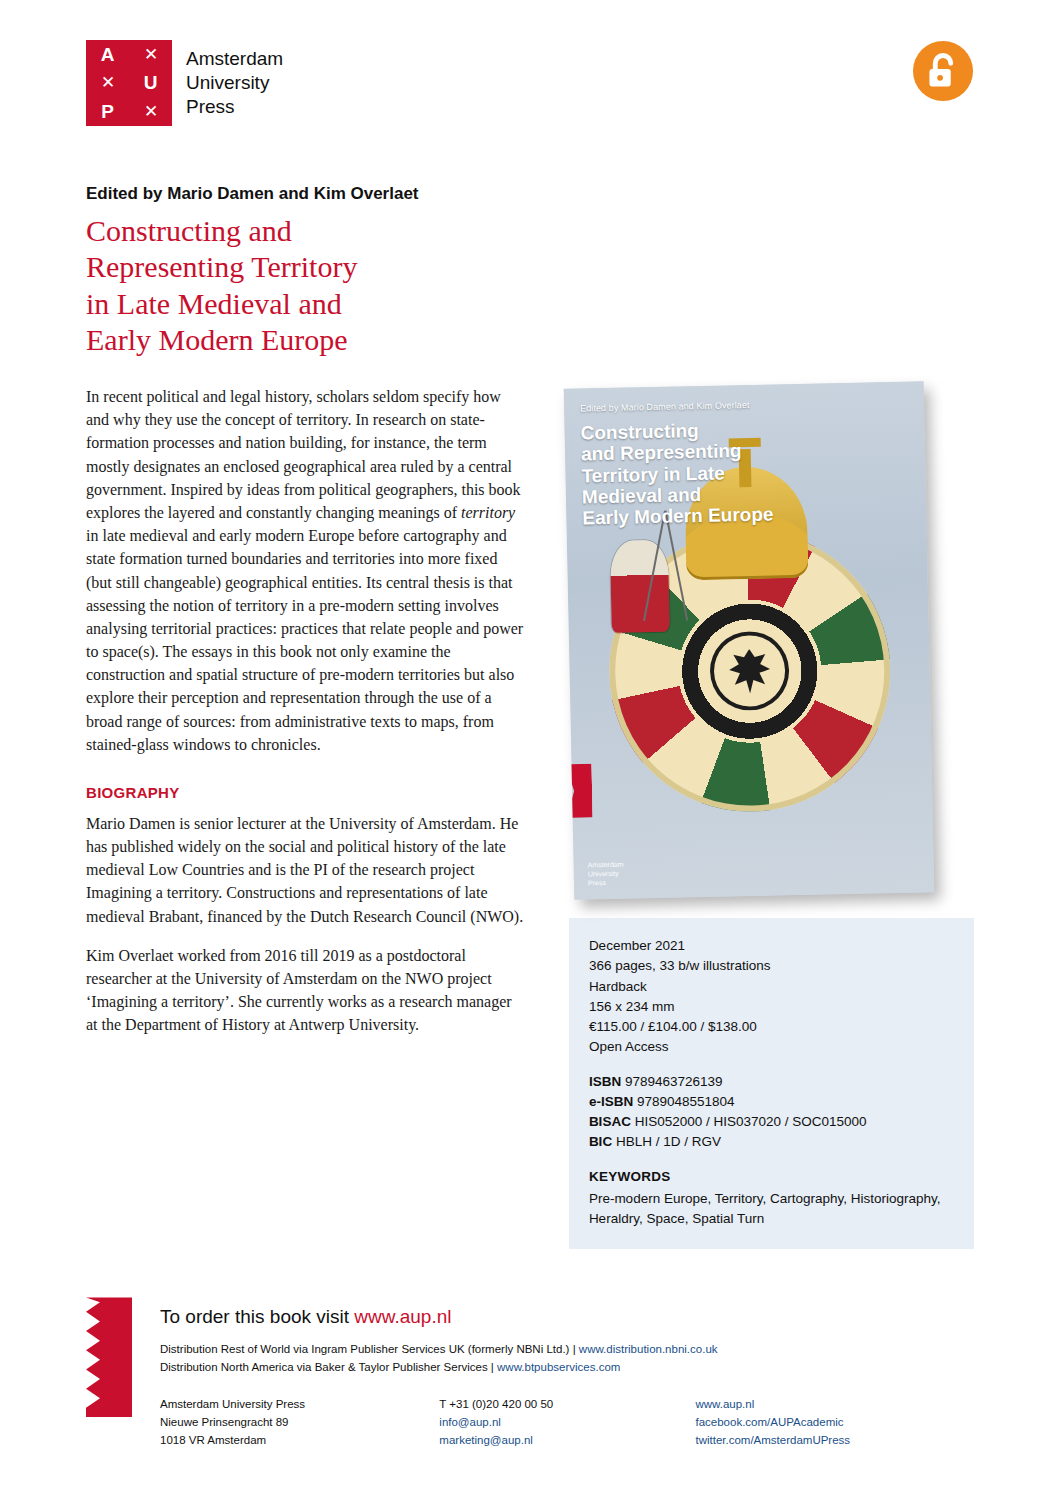A✕ ✕U P✕
Amsterdam
University
Press
Edited by Mario Damen and Kim Overlaet
Constructing and Representing Territory in Late Medieval and Early Modern Europe
In recent political and legal history, scholars seldom specify how and why they use the concept of territory. In research on state-formation processes and nation building, for instance, the term mostly designates an enclosed geographical area ruled by a central government. Inspired by ideas from political geographers, this book explores the layered and constantly changing meanings of territory in late medieval and early modern Europe before cartography and state formation turned boundaries and territories into more fixed (but still changeable) geographical entities. Its central thesis is that assessing the notion of territory in a pre-modern setting involves analysing territorial practices: practices that relate people and power to space(s). The essays in this book not only examine the construction and spatial structure of pre-modern territories but also explore their perception and representation through the use of a broad range of sources: from administrative texts to maps, from stained-glass windows to chronicles.
Biography
Mario Damen is senior lecturer at the University of Amsterdam. He has published widely on the social and political history of the late medieval Low Countries and is the PI of the research project Imagining a territory. Constructions and representations of late medieval Brabant, financed by the Dutch Research Council (NWO).
Kim Overlaet worked from 2016 till 2019 as a postdoctoral researcher at the University of Amsterdam on the NWO project ‘Imagining a territory’. She currently works as a research manager at the Department of History at Antwerp University.
Edited by Mario Damen and Kim Overlaet
Constructing
and Representing
Territory in Late
Medieval and
Early Modern Europe
Amsterdam
University
Press
December 2021
366 pages, 33 b/w illustrations
Hardback
156 x 234 mm
€115.00 / £104.00 / $138.00
Open Access
ISBN 9789463726139
e-ISBN 9789048551804
BISAC HIS052000 / HIS037020 / SOC015000
BIC HBLH / 1D / RGV
Keywords
Pre-modern Europe, Territory, Cartography, Historiography, Heraldry, Space, Spatial Turn
To order this book visit www.aup.nl
Distribution Rest of World via Ingram Publisher Services UK (formerly NBNi Ltd.) | www.distribution.nbni.co.uk
Distribution North America via Baker & Taylor Publisher Services | www.btpubservices.com
Amsterdam University Press
Nieuwe Prinsengracht 89
1018 VR Amsterdam
T +31 (0)20 420 00 50
info@aup.nl
marketing@aup.nl
www.aup.nl
facebook.com/AUPAcademic
twitter.com/AmsterdamUPress